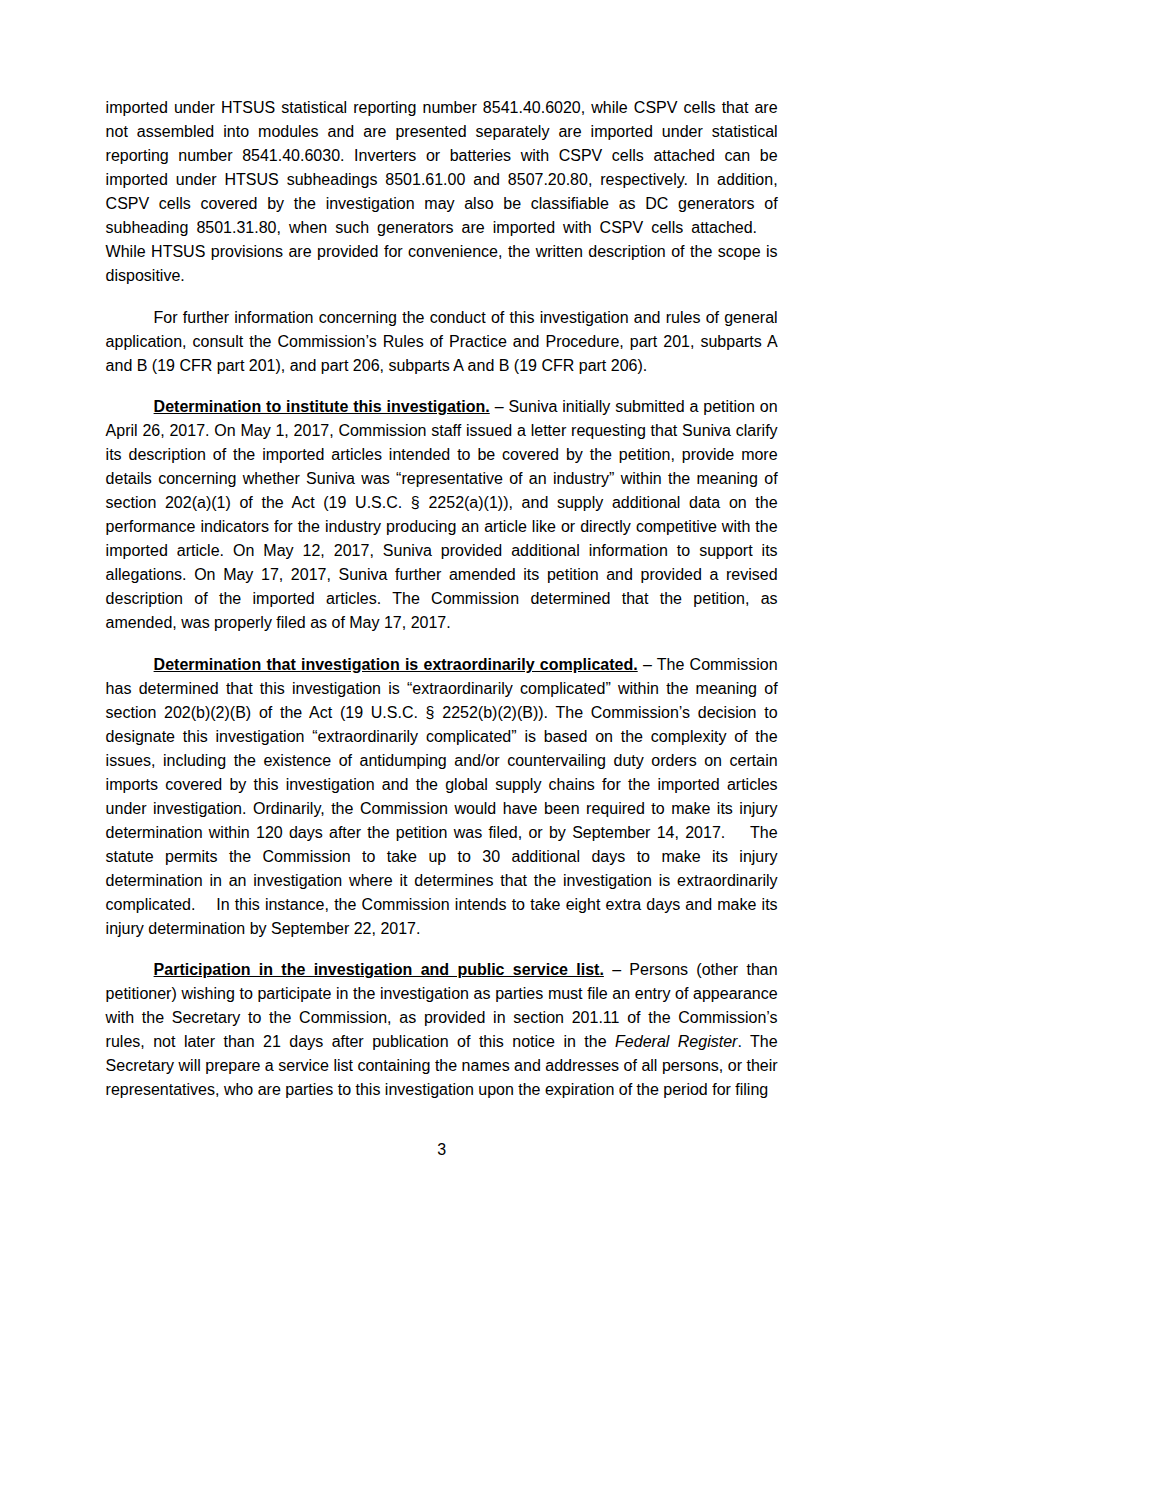imported under HTSUS statistical reporting number 8541.40.6020, while CSPV cells that are not assembled into modules and are presented separately are imported under statistical reporting number 8541.40.6030. Inverters or batteries with CSPV cells attached can be imported under HTSUS subheadings 8501.61.00 and 8507.20.80, respectively. In addition, CSPV cells covered by the investigation may also be classifiable as DC generators of subheading 8501.31.80, when such generators are imported with CSPV cells attached. While HTSUS provisions are provided for convenience, the written description of the scope is dispositive.
For further information concerning the conduct of this investigation and rules of general application, consult the Commission’s Rules of Practice and Procedure, part 201, subparts A and B (19 CFR part 201), and part 206, subparts A and B (19 CFR part 206).
Determination to institute this investigation. – Suniva initially submitted a petition on April 26, 2017. On May 1, 2017, Commission staff issued a letter requesting that Suniva clarify its description of the imported articles intended to be covered by the petition, provide more details concerning whether Suniva was “representative of an industry” within the meaning of section 202(a)(1) of the Act (19 U.S.C. § 2252(a)(1)), and supply additional data on the performance indicators for the industry producing an article like or directly competitive with the imported article. On May 12, 2017, Suniva provided additional information to support its allegations. On May 17, 2017, Suniva further amended its petition and provided a revised description of the imported articles. The Commission determined that the petition, as amended, was properly filed as of May 17, 2017.
Determination that investigation is extraordinarily complicated. – The Commission has determined that this investigation is “extraordinarily complicated” within the meaning of section 202(b)(2)(B) of the Act (19 U.S.C. § 2252(b)(2)(B)). The Commission’s decision to designate this investigation “extraordinarily complicated” is based on the complexity of the issues, including the existence of antidumping and/or countervailing duty orders on certain imports covered by this investigation and the global supply chains for the imported articles under investigation. Ordinarily, the Commission would have been required to make its injury determination within 120 days after the petition was filed, or by September 14, 2017. The statute permits the Commission to take up to 30 additional days to make its injury determination in an investigation where it determines that the investigation is extraordinarily complicated. In this instance, the Commission intends to take eight extra days and make its injury determination by September 22, 2017.
Participation in the investigation and public service list. – Persons (other than petitioner) wishing to participate in the investigation as parties must file an entry of appearance with the Secretary to the Commission, as provided in section 201.11 of the Commission’s rules, not later than 21 days after publication of this notice in the Federal Register. The Secretary will prepare a service list containing the names and addresses of all persons, or their representatives, who are parties to this investigation upon the expiration of the period for filing
3